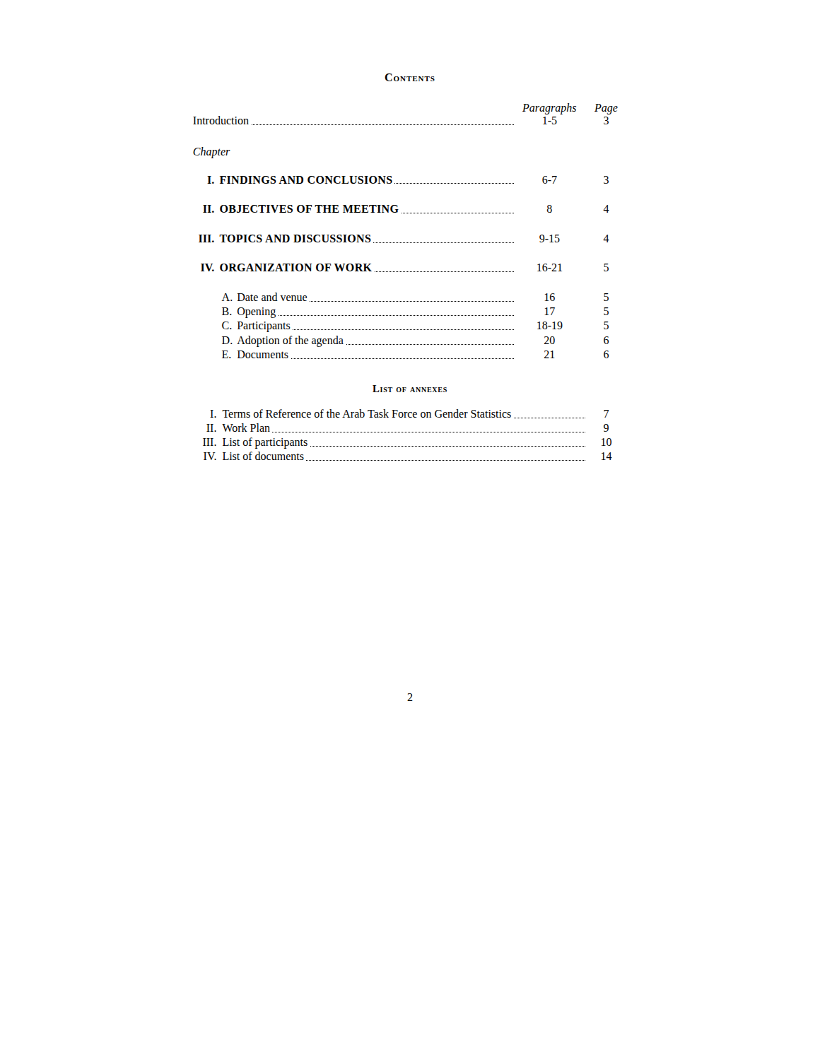Contents
| | Paragraphs | Page |
| Introduction | 1-5 | 3 |
| Chapter | | |
| I. FINDINGS AND CONCLUSIONS | 6-7 | 3 |
| II. OBJECTIVES OF THE MEETING | 8 | 4 |
| III. TOPICS AND DISCUSSIONS | 9-15 | 4 |
| IV. ORGANIZATION OF WORK | 16-21 | 5 |
| A. Date and venue | 16 | 5 |
| B. Opening | 17 | 5 |
| C. Participants | 18-19 | 5 |
| D. Adoption of the agenda | 20 | 6 |
| E. Documents | 21 | 6 |
List of annexes
| I. Terms of Reference of the Arab Task Force on Gender Statistics | 7 |
| II. Work Plan | 9 |
| III. List of participants | 10 |
| IV. List of documents | 14 |
2